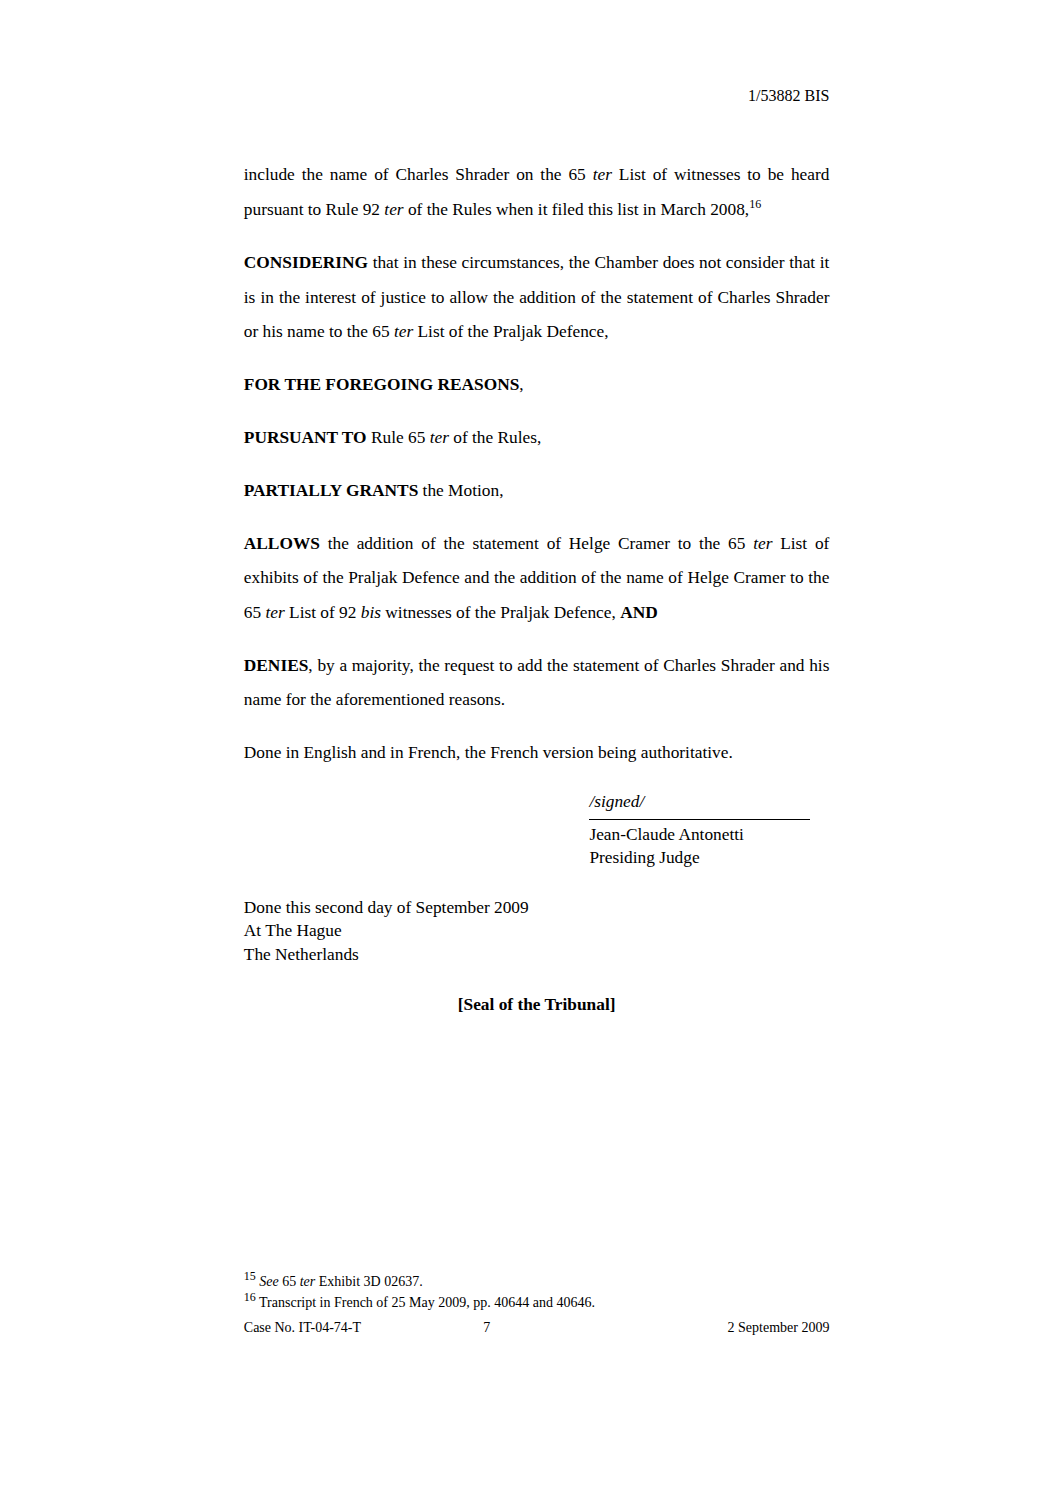1/53882 BIS
include the name of Charles Shrader on the 65 ter List of witnesses to be heard pursuant to Rule 92 ter of the Rules when it filed this list in March 2008,16
CONSIDERING that in these circumstances, the Chamber does not consider that it is in the interest of justice to allow the addition of the statement of Charles Shrader or his name to the 65 ter List of the Praljak Defence,
FOR THE FOREGOING REASONS,
PURSUANT TO Rule 65 ter of the Rules,
PARTIALLY GRANTS the Motion,
ALLOWS the addition of the statement of Helge Cramer to the 65 ter List of exhibits of the Praljak Defence and the addition of the name of Helge Cramer to the 65 ter List of 92 bis witnesses of the Praljak Defence, AND
DENIES, by a majority, the request to add the statement of Charles Shrader and his name for the aforementioned reasons.
Done in English and in French, the French version being authoritative.
/signed/
Jean-Claude Antonetti
Presiding Judge
Done this second day of September 2009
At The Hague
The Netherlands
[Seal of the Tribunal]
15 See 65 ter Exhibit 3D 02637.
16 Transcript in French of 25 May 2009, pp. 40644 and 40646.
Case No. IT-04-74-T 7 2 September 2009